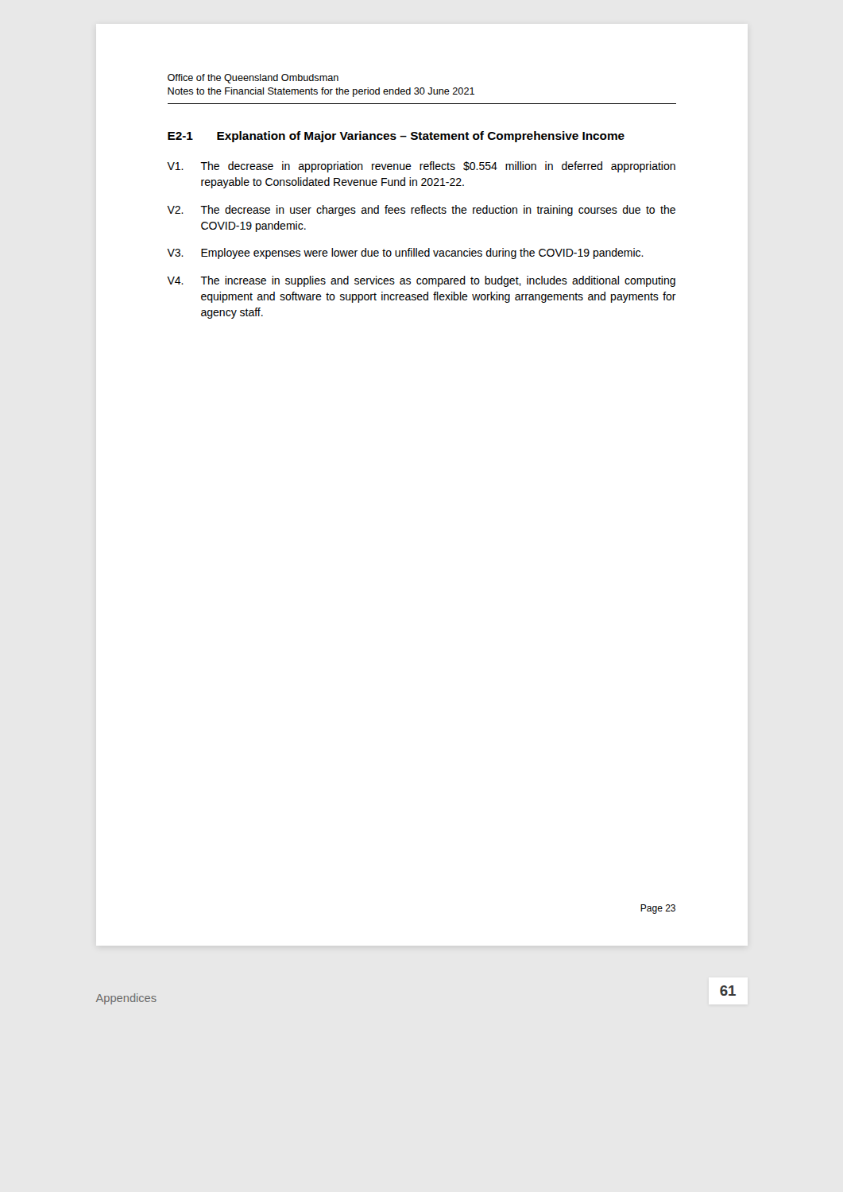Office of the Queensland Ombudsman
Notes to the Financial Statements for the period ended 30 June 2021
E2-1 Explanation of Major Variances – Statement of Comprehensive Income
V1.
The decrease in appropriation revenue reflects $0.554 million in deferred appropriation repayable to Consolidated Revenue Fund in 2021-22.
V2.
The decrease in user charges and fees reflects the reduction in training courses due to the COVID-19 pandemic.
V3.
Employee expenses were lower due to unfilled vacancies during the COVID-19 pandemic.
V4.
The increase in supplies and services as compared to budget, includes additional computing equipment and software to support increased flexible working arrangements and payments for agency staff.
Page 23
Appendices
61